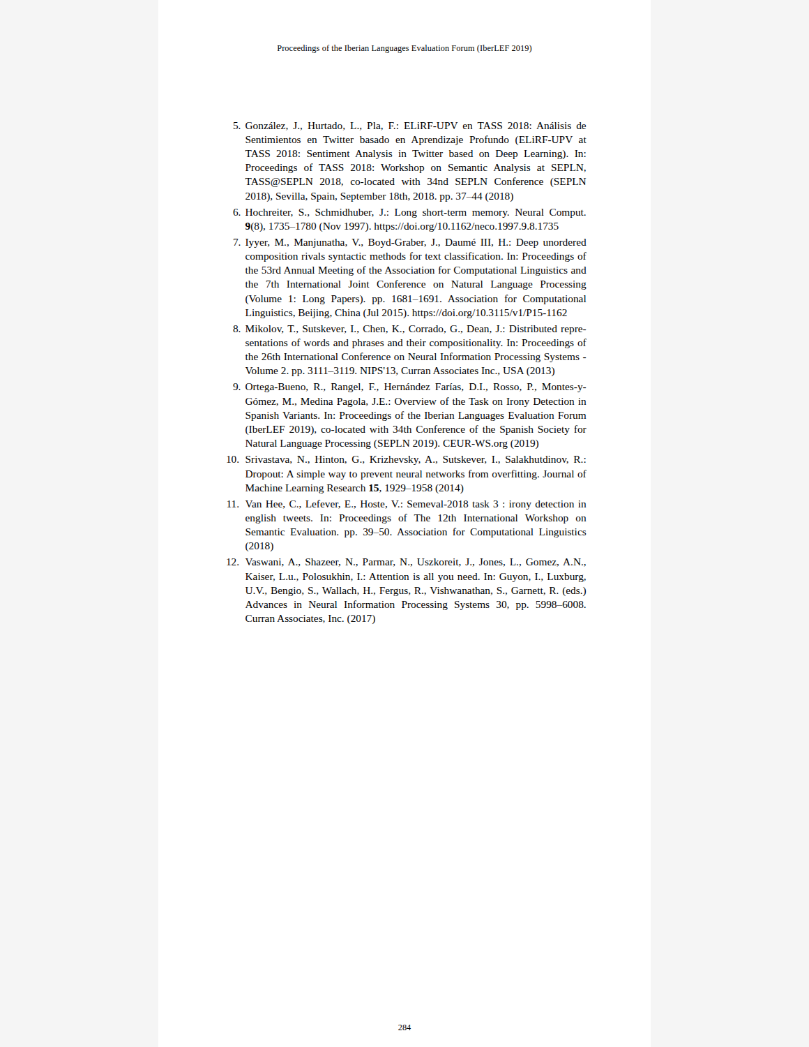Proceedings of the Iberian Languages Evaluation Forum (IberLEF 2019)
González, J., Hurtado, L., Pla, F.: ELiRF-UPV en TASS 2018: Análisis de Sentimientos en Twitter basado en Aprendizaje Profundo (ELiRF-UPV at TASS 2018: Sentiment Analysis in Twitter based on Deep Learning). In: Proceedings of TASS 2018: Workshop on Semantic Analysis at SEPLN, TASS@SEPLN 2018, co-located with 34nd SEPLN Conference (SEPLN 2018), Sevilla, Spain, September 18th, 2018. pp. 37–44 (2018)
Hochreiter, S., Schmidhuber, J.: Long short-term memory. Neural Comput. 9(8), 1735–1780 (Nov 1997). https://doi.org/10.1162/neco.1997.9.8.1735
Iyyer, M., Manjunatha, V., Boyd-Graber, J., Daumé III, H.: Deep unordered composition rivals syntactic methods for text classification. In: Proceedings of the 53rd Annual Meeting of the Association for Computational Linguistics and the 7th International Joint Conference on Natural Language Processing (Volume 1: Long Papers). pp. 1681–1691. Association for Computational Linguistics, Beijing, China (Jul 2015). https://doi.org/10.3115/v1/P15-1162
Mikolov, T., Sutskever, I., Chen, K., Corrado, G., Dean, J.: Distributed representations of words and phrases and their compositionality. In: Proceedings of the 26th International Conference on Neural Information Processing Systems - Volume 2. pp. 3111–3119. NIPS'13, Curran Associates Inc., USA (2013)
Ortega-Bueno, R., Rangel, F., Hernández Farías, D.I., Rosso, P., Montes-y-Gómez, M., Medina Pagola, J.E.: Overview of the Task on Irony Detection in Spanish Variants. In: Proceedings of the Iberian Languages Evaluation Forum (IberLEF 2019), co-located with 34th Conference of the Spanish Society for Natural Language Processing (SEPLN 2019). CEUR-WS.org (2019)
Srivastava, N., Hinton, G., Krizhevsky, A., Sutskever, I., Salakhutdinov, R.: Dropout: A simple way to prevent neural networks from overfitting. Journal of Machine Learning Research 15, 1929–1958 (2014)
Van Hee, C., Lefever, E., Hoste, V.: Semeval-2018 task 3 : irony detection in english tweets. In: Proceedings of The 12th International Workshop on Semantic Evaluation. pp. 39–50. Association for Computational Linguistics (2018)
Vaswani, A., Shazeer, N., Parmar, N., Uszkoreit, J., Jones, L., Gomez, A.N., Kaiser, L.u., Polosukhin, I.: Attention is all you need. In: Guyon, I., Luxburg, U.V., Bengio, S., Wallach, H., Fergus, R., Vishwanathan, S., Garnett, R. (eds.) Advances in Neural Information Processing Systems 30, pp. 5998–6008. Curran Associates, Inc. (2017)
284